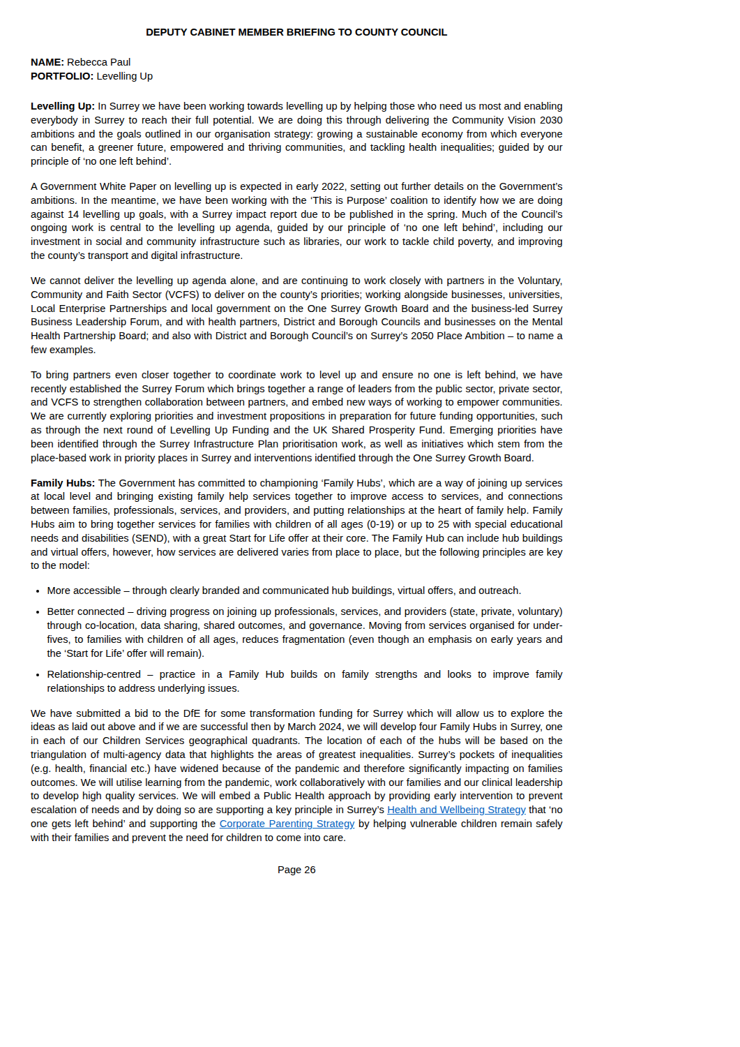DEPUTY CABINET MEMBER BRIEFING TO COUNTY COUNCIL
NAME: Rebecca Paul
PORTFOLIO: Levelling Up
Levelling Up: In Surrey we have been working towards levelling up by helping those who need us most and enabling everybody in Surrey to reach their full potential. We are doing this through delivering the Community Vision 2030 ambitions and the goals outlined in our organisation strategy: growing a sustainable economy from which everyone can benefit, a greener future, empowered and thriving communities, and tackling health inequalities; guided by our principle of ‘no one left behind’.
A Government White Paper on levelling up is expected in early 2022, setting out further details on the Government’s ambitions. In the meantime, we have been working with the ‘This is Purpose’ coalition to identify how we are doing against 14 levelling up goals, with a Surrey impact report due to be published in the spring. Much of the Council’s ongoing work is central to the levelling up agenda, guided by our principle of ‘no one left behind’, including our investment in social and community infrastructure such as libraries, our work to tackle child poverty, and improving the county’s transport and digital infrastructure.
We cannot deliver the levelling up agenda alone, and are continuing to work closely with partners in the Voluntary, Community and Faith Sector (VCFS) to deliver on the county’s priorities; working alongside businesses, universities, Local Enterprise Partnerships and local government on the One Surrey Growth Board and the business-led Surrey Business Leadership Forum, and with health partners, District and Borough Councils and businesses on the Mental Health Partnership Board; and also with District and Borough Council’s on Surrey’s 2050 Place Ambition – to name a few examples.
To bring partners even closer together to coordinate work to level up and ensure no one is left behind, we have recently established the Surrey Forum which brings together a range of leaders from the public sector, private sector, and VCFS to strengthen collaboration between partners, and embed new ways of working to empower communities. We are currently exploring priorities and investment propositions in preparation for future funding opportunities, such as through the next round of Levelling Up Funding and the UK Shared Prosperity Fund. Emerging priorities have been identified through the Surrey Infrastructure Plan prioritisation work, as well as initiatives which stem from the place-based work in priority places in Surrey and interventions identified through the One Surrey Growth Board.
Family Hubs: The Government has committed to championing ‘Family Hubs’, which are a way of joining up services at local level and bringing existing family help services together to improve access to services, and connections between families, professionals, services, and providers, and putting relationships at the heart of family help. Family Hubs aim to bring together services for families with children of all ages (0-19) or up to 25 with special educational needs and disabilities (SEND), with a great Start for Life offer at their core. The Family Hub can include hub buildings and virtual offers, however, how services are delivered varies from place to place, but the following principles are key to the model:
More accessible – through clearly branded and communicated hub buildings, virtual offers, and outreach.
Better connected – driving progress on joining up professionals, services, and providers (state, private, voluntary) through co-location, data sharing, shared outcomes, and governance. Moving from services organised for under-fives, to families with children of all ages, reduces fragmentation (even though an emphasis on early years and the ‘Start for Life’ offer will remain).
Relationship-centred – practice in a Family Hub builds on family strengths and looks to improve family relationships to address underlying issues.
We have submitted a bid to the DfE for some transformation funding for Surrey which will allow us to explore the ideas as laid out above and if we are successful then by March 2024, we will develop four Family Hubs in Surrey, one in each of our Children Services geographical quadrants. The location of each of the hubs will be based on the triangulation of multi-agency data that highlights the areas of greatest inequalities. Surrey’s pockets of inequalities (e.g. health, financial etc.) have widened because of the pandemic and therefore significantly impacting on families outcomes. We will utilise learning from the pandemic, work collaboratively with our families and our clinical leadership to develop high quality services. We will embed a Public Health approach by providing early intervention to prevent escalation of needs and by doing so are supporting a key principle in Surrey’s Health and Wellbeing Strategy that ‘no one gets left behind’ and supporting the Corporate Parenting Strategy by helping vulnerable children remain safely with their families and prevent the need for children to come into care.
Page 26